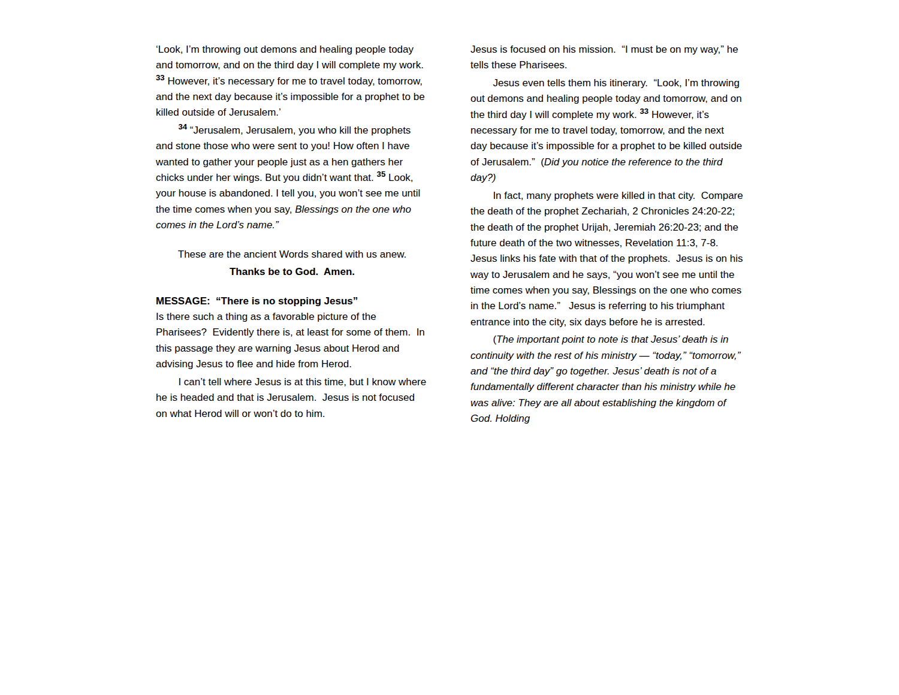‘Look, I’m throwing out demons and healing people today and tomorrow, and on the third day I will complete my work. 33 However, it’s necessary for me to travel today, tomorrow, and the next day because it’s impossible for a prophet to be killed outside of Jerusalem.’
34 “Jerusalem, Jerusalem, you who kill the prophets and stone those who were sent to you! How often I have wanted to gather your people just as a hen gathers her chicks under her wings. But you didn’t want that. 35 Look, your house is abandoned. I tell you, you won’t see me until the time comes when you say, Blessings on the one who comes in the Lord’s name.”
These are the ancient Words shared with us anew.
Thanks be to God. Amen.
MESSAGE: “There is no stopping Jesus”
Is there such a thing as a favorable picture of the Pharisees? Evidently there is, at least for some of them. In this passage they are warning Jesus about Herod and advising Jesus to flee and hide from Herod.
I can’t tell where Jesus is at this time, but I know where he is headed and that is Jerusalem. Jesus is not focused on what Herod will or won’t do to him.
Jesus is focused on his mission. “I must be on my way,” he tells these Pharisees.
Jesus even tells them his itinerary. “Look, I’m throwing out demons and healing people today and tomorrow, and on the third day I will complete my work. 33 However, it’s necessary for me to travel today, tomorrow, and the next day because it’s impossible for a prophet to be killed outside of Jerusalem.” (Did you notice the reference to the third day?)
In fact, many prophets were killed in that city. Compare the death of the prophet Zechariah, 2 Chronicles 24:20-22; the death of the prophet Urijah, Jeremiah 26:20-23; and the future death of the two witnesses, Revelation 11:3, 7-8. Jesus links his fate with that of the prophets. Jesus is on his way to Jerusalem and he says, “you won’t see me until the time comes when you say, Blessings on the one who comes in the Lord’s name.” Jesus is referring to his triumphant entrance into the city, six days before he is arrested.
(The important point to note is that Jesus’ death is in continuity with the rest of his ministry — “today,” “tomorrow,” and “the third day” go together. Jesus’ death is not of a fundamentally different character than his ministry while he was alive: They are all about establishing the kingdom of God. Holding